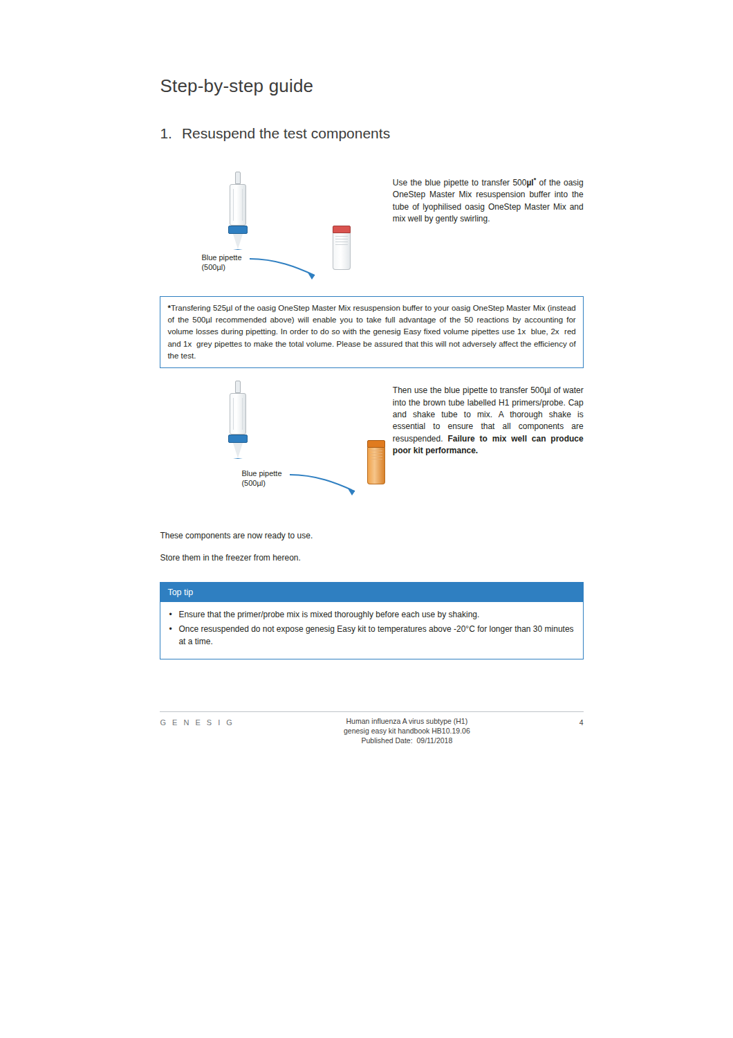Step-by-step guide
1. Resuspend the test components
Blue pipette
(500µl)
Use the blue pipette to transfer 500µl* of the oasig OneStep Master Mix resuspension buffer into the tube of lyophilised oasig OneStep Master Mix and mix well by gently swirling.
*Transfering 525µl of the oasig OneStep Master Mix resuspension buffer to your oasig OneStep Master Mix (instead of the 500µl recommended above) will enable you to take full advantage of the 50 reactions by accounting for volume losses during pipetting. In order to do so with the genesig Easy fixed volume pipettes use 1x blue, 2x red and 1x grey pipettes to make the total volume. Please be assured that this will not adversely affect the efficiency of the test.
Blue pipette
(500µl)
Then use the blue pipette to transfer 500µl of water into the brown tube labelled H1 primers/probe. Cap and shake tube to mix. A thorough shake is essential to ensure that all components are resuspended. Failure to mix well can produce poor kit performance.
These components are now ready to use.
Store them in the freezer from hereon.
Top tip
Ensure that the primer/probe mix is mixed thoroughly before each use by shaking.
Once resuspended do not expose genesig Easy kit to temperatures above -20°C for longer than 30 minutes at a time.
G E N E S I G
Human influenza A virus subtype (H1)
genesig easy kit handbook HB10.19.06
Published Date: 09/11/2018
4